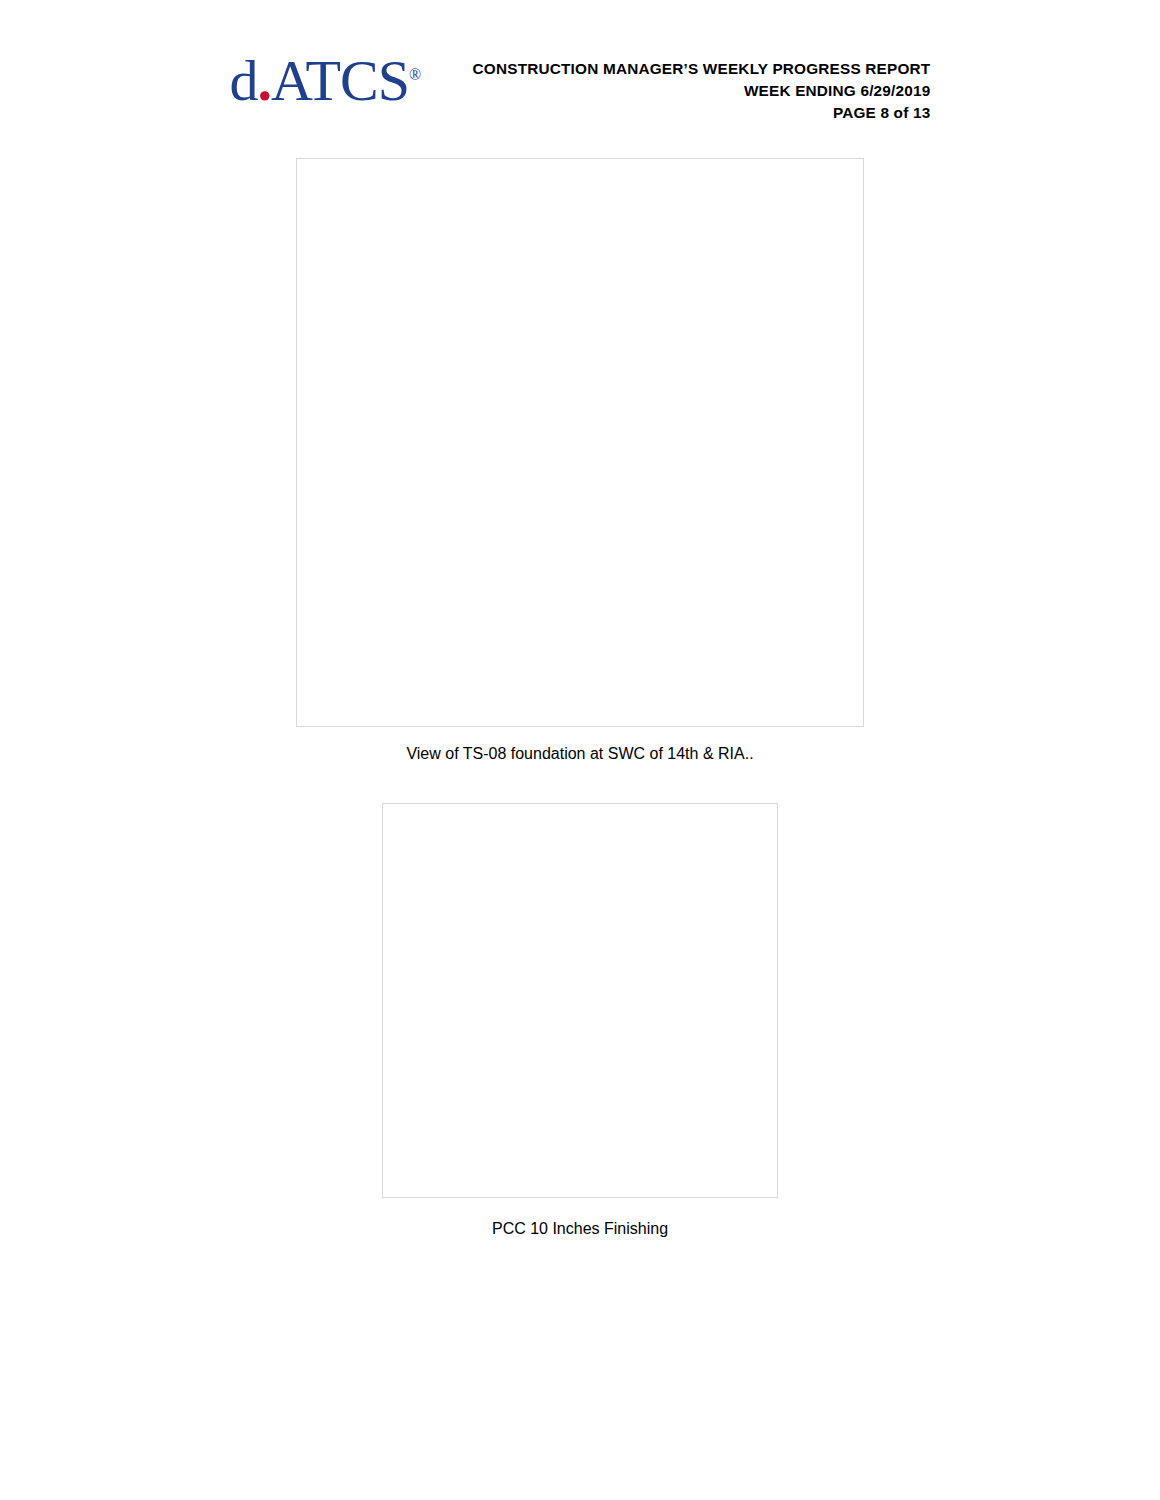d. ATCS®
CONSTRUCTION MANAGER’S WEEKLY PROGRESS REPORT
WEEK ENDING 6/29/2019
PAGE 8 of 13
View of TS-08 foundation at SWC of 14th & RIA..
PCC 10 Inches Finishing